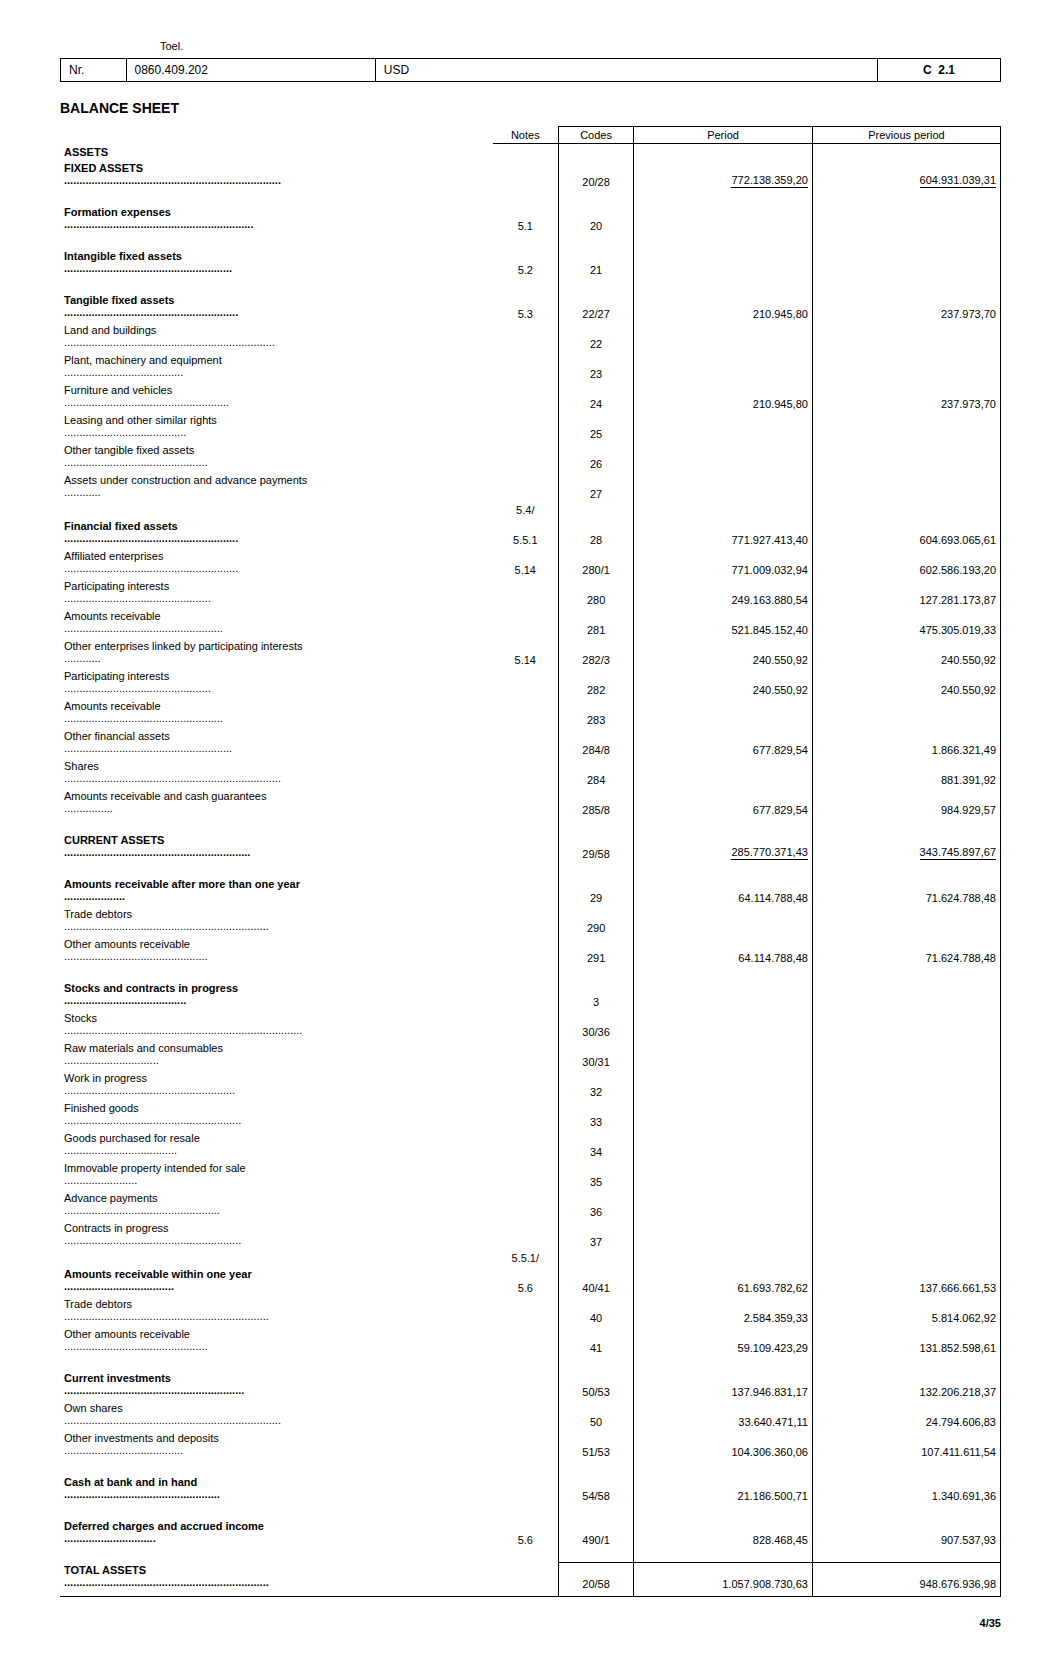Toel.
| Nr. | 0860.409.202 | USD | C 2.1 |
BALANCE SHEET
| | Notes | Codes | Period | Previous period |
| ASSETS | | | | |
| FIXED ASSETS ....................................................................... | | 20/28 | 772.138.359,20 | 604.931.039,31 |
| Formation expenses .............................................................. | 5.1 | 20 | | |
| Intangible fixed assets ....................................................... | 5.2 | 21 | | |
| Tangible fixed assets ......................................................... | 5.3 | 22/27 | 210.945,80 | 237.973,70 |
| Land and buildings ..................................................................... | | 22 | | |
| Plant, machinery and equipment ....................................... | | 23 | | |
| Furniture and vehicles ...................................................... | | 24 | 210.945,80 | 237.973,70 |
| Leasing and other similar rights ........................................ | | 25 | | |
| Other tangible fixed assets ............................................... | | 26 | | |
| Assets under construction and advance payments ............ | | 27 | | |
| | 5.4/ | | | |
| Financial fixed assets ......................................................... | 5.5.1 | 28 | 771.927.413,40 | 604.693.065,61 |
| Affiliated enterprises ......................................................... | 5.14 | 280/1 | 771.009.032,94 | 602.586.193,20 |
| Participating interests ................................................ | | 280 | 249.163.880,54 | 127.281.173,87 |
| Amounts receivable .................................................... | | 281 | 521.845.152,40 | 475.305.019,33 |
| Other enterprises linked by participating interests ............ | 5.14 | 282/3 | 240.550,92 | 240.550,92 |
| Participating interests ................................................ | | 282 | 240.550,92 | 240.550,92 |
| Amounts receivable .................................................... | | 283 | | |
| Other financial assets ....................................................... | | 284/8 | 677.829,54 | 1.866.321,49 |
| Shares ....................................................................... | | 284 | | 881.391,92 |
| Amounts receivable and cash guarantees ................ | | 285/8 | 677.829,54 | 984.929,57 |
| CURRENT ASSETS ............................................................. | | 29/58 | 285.770.371,43 | 343.745.897,67 |
| Amounts receivable after more than one year .................... | | 29 | 64.114.788,48 | 71.624.788,48 |
| Trade debtors ................................................................... | | 290 | | |
| Other amounts receivable ............................................... | | 291 | 64.114.788,48 | 71.624.788,48 |
| Stocks and contracts in progress ........................................ | | 3 | | |
| Stocks .............................................................................. | | 30/36 | | |
| Raw materials and consumables ............................... | | 30/31 | | |
| Work in progress ........................................................ | | 32 | | |
| Finished goods .......................................................... | | 33 | | |
| Goods purchased for resale ..................................... | | 34 | | |
| Immovable property intended for sale ........................ | | 35 | | |
| Advance payments ................................................... | | 36 | | |
| Contracts in progress .......................................................... | | 37 | | |
| | 5.5.1/ | | | |
| Amounts receivable within one year .................................... | 5.6 | 40/41 | 61.693.782,62 | 137.666.661,53 |
| Trade debtors ................................................................... | | 40 | 2.584.359,33 | 5.814.062,92 |
| Other amounts receivable ............................................... | | 41 | 59.109.423,29 | 131.852.598,61 |
| Current investments ........................................................... | | 50/53 | 137.946.831,17 | 132.206.218,37 |
| Own shares ....................................................................... | | 50 | 33.640.471,11 | 24.794.606,83 |
| Other investments and deposits ....................................... | | 51/53 | 104.306.360,06 | 107.411.611,54 |
| Cash at bank and in hand ................................................... | | 54/58 | 21.186.500,71 | 1.340.691,36 |
| Deferred charges and accrued income .............................. | 5.6 | 490/1 | 828.468,45 | 907.537,93 |
| TOTAL ASSETS ................................................................... | | 20/58 | 1.057.908.730,63 | 948.676.936,98 |
4/35